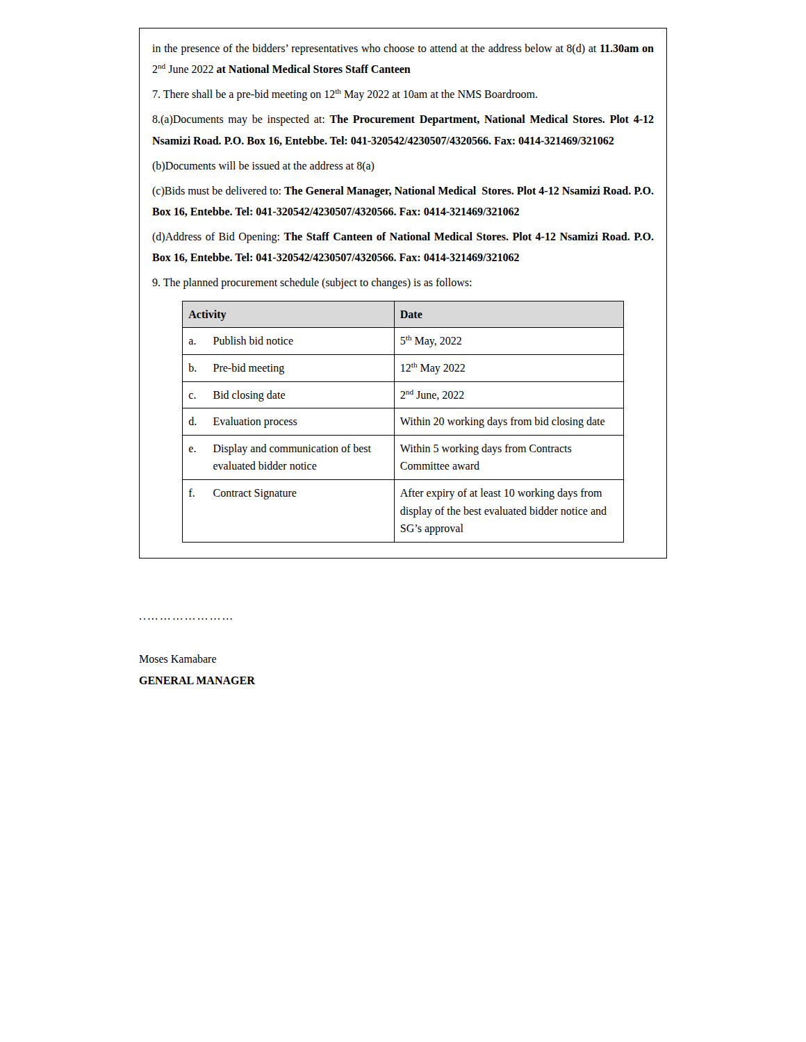in the presence of the bidders’ representatives who choose to attend at the address below at 8(d) at 11.30am on 2nd June 2022 at National Medical Stores Staff Canteen
7. There shall be a pre-bid meeting on 12th May 2022 at 10am at the NMS Boardroom.
8.(a)Documents may be inspected at: The Procurement Department, National Medical Stores. Plot 4-12 Nsamizi Road. P.O. Box 16, Entebbe. Tel: 041-320542/4230507/4320566. Fax: 0414-321469/321062
(b)Documents will be issued at the address at 8(a)
(c)Bids must be delivered to: The General Manager, National Medical Stores. Plot 4-12 Nsamizi Road. P.O. Box 16, Entebbe. Tel: 041-320542/4230507/4320566. Fax: 0414-321469/321062
(d)Address of Bid Opening: The Staff Canteen of National Medical Stores. Plot 4-12 Nsamizi Road. P.O. Box 16, Entebbe. Tel: 041-320542/4230507/4320566. Fax: 0414-321469/321062
9. The planned procurement schedule (subject to changes) is as follows:
| Activity | Date |
| --- | --- |
| a. Publish bid notice | 5 th May, 2022 |
| b. Pre-bid meeting | 12 th May 2022 |
| c. Bid closing date | 2 nd June, 2022 |
| d. Evaluation process | Within 20 working days from bid closing date |
| e. Display and communication of best evaluated bidder notice | Within 5 working days from Contracts Committee award |
| f. Contract Signature | After expiry of at least 10 working days from display of the best evaluated bidder notice and SG’s approval |
..…………………
Moses Kamabare
GENERAL MANAGER